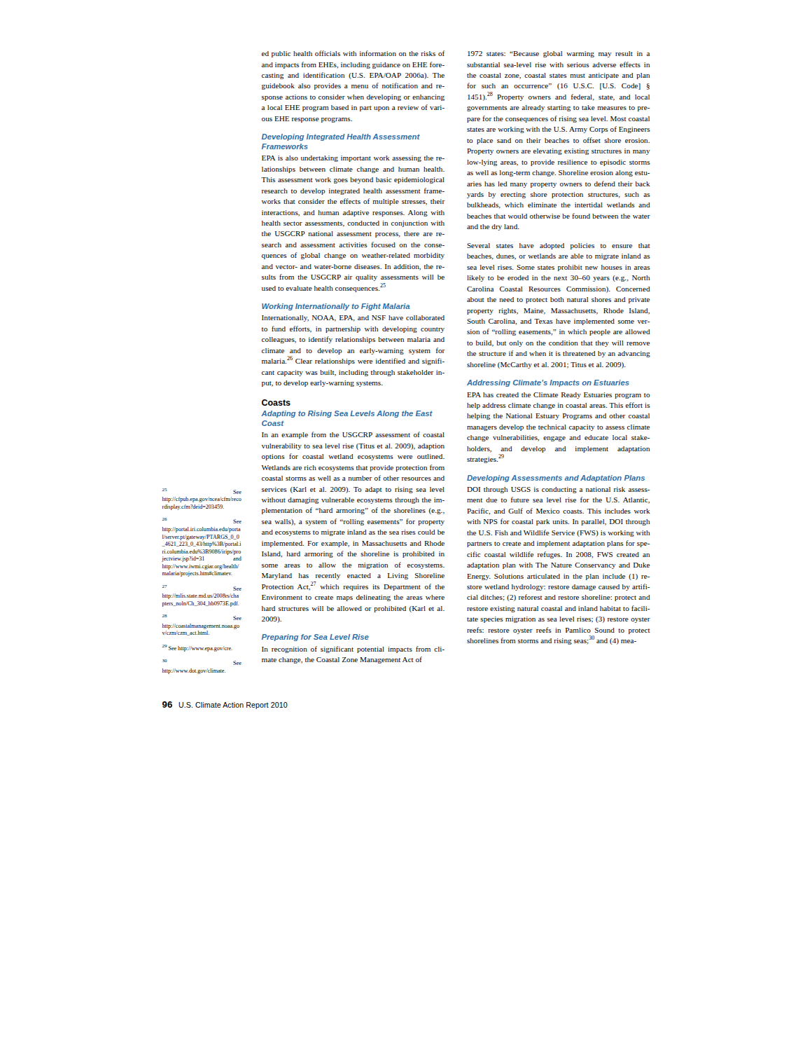25 See http://cfpub.epa.gov/ncea/cfm/recordisplay.cfm?deid=203459.
26 See http://portal.iri.columbia.edu/portal/server.pt/gateway/PTARGS_0_0_4621_223_0_43/http%3B/portal.iri.columbia.edu%3B9086/irips/projectview.jsp?id=31 and http://www.iwmi.cgiar.org/health/malaria/projects.htm#climatev.
27 See http://mlis.state.md.us/2008rs/chapters_noln/Ch_304_hb0973E.pdf.
28 See http://coastalmanagement.noaa.gov/czm/czm_act.html.
29 See http://www.epa.gov/cre.
30 See http://www.dot.gov/climate.
ed public health officials with information on the risks of and impacts from EHEs, including guidance on EHE forecasting and identification (U.S. EPA/OAP 2006a). The guidebook also provides a menu of notification and response actions to consider when developing or enhancing a local EHE program based in part upon a review of various EHE response programs.
Developing Integrated Health Assessment Frameworks
EPA is also undertaking important work assessing the relationships between climate change and human health. This assessment work goes beyond basic epidemiological research to develop integrated health assessment frameworks that consider the effects of multiple stresses, their interactions, and human adaptive responses. Along with health sector assessments, conducted in conjunction with the USGCRP national assessment process, there are research and assessment activities focused on the consequences of global change on weather-related morbidity and vector- and water-borne diseases. In addition, the results from the USGCRP air quality assessments will be used to evaluate health consequences.25
Working Internationally to Fight Malaria
Internationally, NOAA, EPA, and NSF have collaborated to fund efforts, in partnership with developing country colleagues, to identify relationships between malaria and climate and to develop an early-warning system for malaria.26 Clear relationships were identified and significant capacity was built, including through stakeholder input, to develop early-warning systems.
Coasts
Adapting to Rising Sea Levels Along the East Coast
In an example from the USGCRP assessment of coastal vulnerability to sea level rise (Titus et al. 2009), adaption options for coastal wetland ecosystems were outlined. Wetlands are rich ecosystems that provide protection from coastal storms as well as a number of other resources and services (Karl et al. 2009). To adapt to rising sea level without damaging vulnerable ecosystems through the implementation of “hard armoring” of the shorelines (e.g., sea walls), a system of “rolling easements” for property and ecosystems to migrate inland as the sea rises could be implemented. For example, in Massachusetts and Rhode Island, hard armoring of the shoreline is prohibited in some areas to allow the migration of ecosystems. Maryland has recently enacted a Living Shoreline Protection Act,27 which requires its Department of the Environment to create maps delineating the areas where hard structures will be allowed or prohibited (Karl et al. 2009).
Preparing for Sea Level Rise
In recognition of significant potential impacts from climate change, the Coastal Zone Management Act of
1972 states: “Because global warming may result in a substantial sea-level rise with serious adverse effects in the coastal zone, coastal states must anticipate and plan for such an occurrence” (16 U.S.C. [U.S. Code] § 1451).28 Property owners and federal, state, and local governments are already starting to take measures to prepare for the consequences of rising sea level. Most coastal states are working with the U.S. Army Corps of Engineers to place sand on their beaches to offset shore erosion. Property owners are elevating existing structures in many low-lying areas, to provide resilience to episodic storms as well as long-term change. Shoreline erosion along estuaries has led many property owners to defend their back yards by erecting shore protection structures, such as bulkheads, which eliminate the intertidal wetlands and beaches that would otherwise be found between the water and the dry land.
Several states have adopted policies to ensure that beaches, dunes, or wetlands are able to migrate inland as sea level rises. Some states prohibit new houses in areas likely to be eroded in the next 30–60 years (e.g., North Carolina Coastal Resources Commission). Concerned about the need to protect both natural shores and private property rights, Maine, Massachusetts, Rhode Island, South Carolina, and Texas have implemented some version of “rolling easements,” in which people are allowed to build, but only on the condition that they will remove the structure if and when it is threatened by an advancing shoreline (McCarthy et al. 2001; Titus et al. 2009).
Addressing Climate’s Impacts on Estuaries
EPA has created the Climate Ready Estuaries program to help address climate change in coastal areas. This effort is helping the National Estuary Programs and other coastal managers develop the technical capacity to assess climate change vulnerabilities, engage and educate local stakeholders, and develop and implement adaptation strategies.29
Developing Assessments and Adaptation Plans
DOI through USGS is conducting a national risk assessment due to future sea level rise for the U.S. Atlantic, Pacific, and Gulf of Mexico coasts. This includes work with NPS for coastal park units. In parallel, DOI through the U.S. Fish and Wildlife Service (FWS) is working with partners to create and implement adaptation plans for specific coastal wildlife refuges. In 2008, FWS created an adaptation plan with The Nature Conservancy and Duke Energy. Solutions articulated in the plan include (1) restore wetland hydrology: restore damage caused by artificial ditches; (2) reforest and restore shoreline: protect and restore existing natural coastal and inland habitat to facilitate species migration as sea level rises; (3) restore oyster reefs: restore oyster reefs in Pamlico Sound to protect shorelines from storms and rising seas;30 and (4) mea-
96 U.S. Climate Action Report 2010